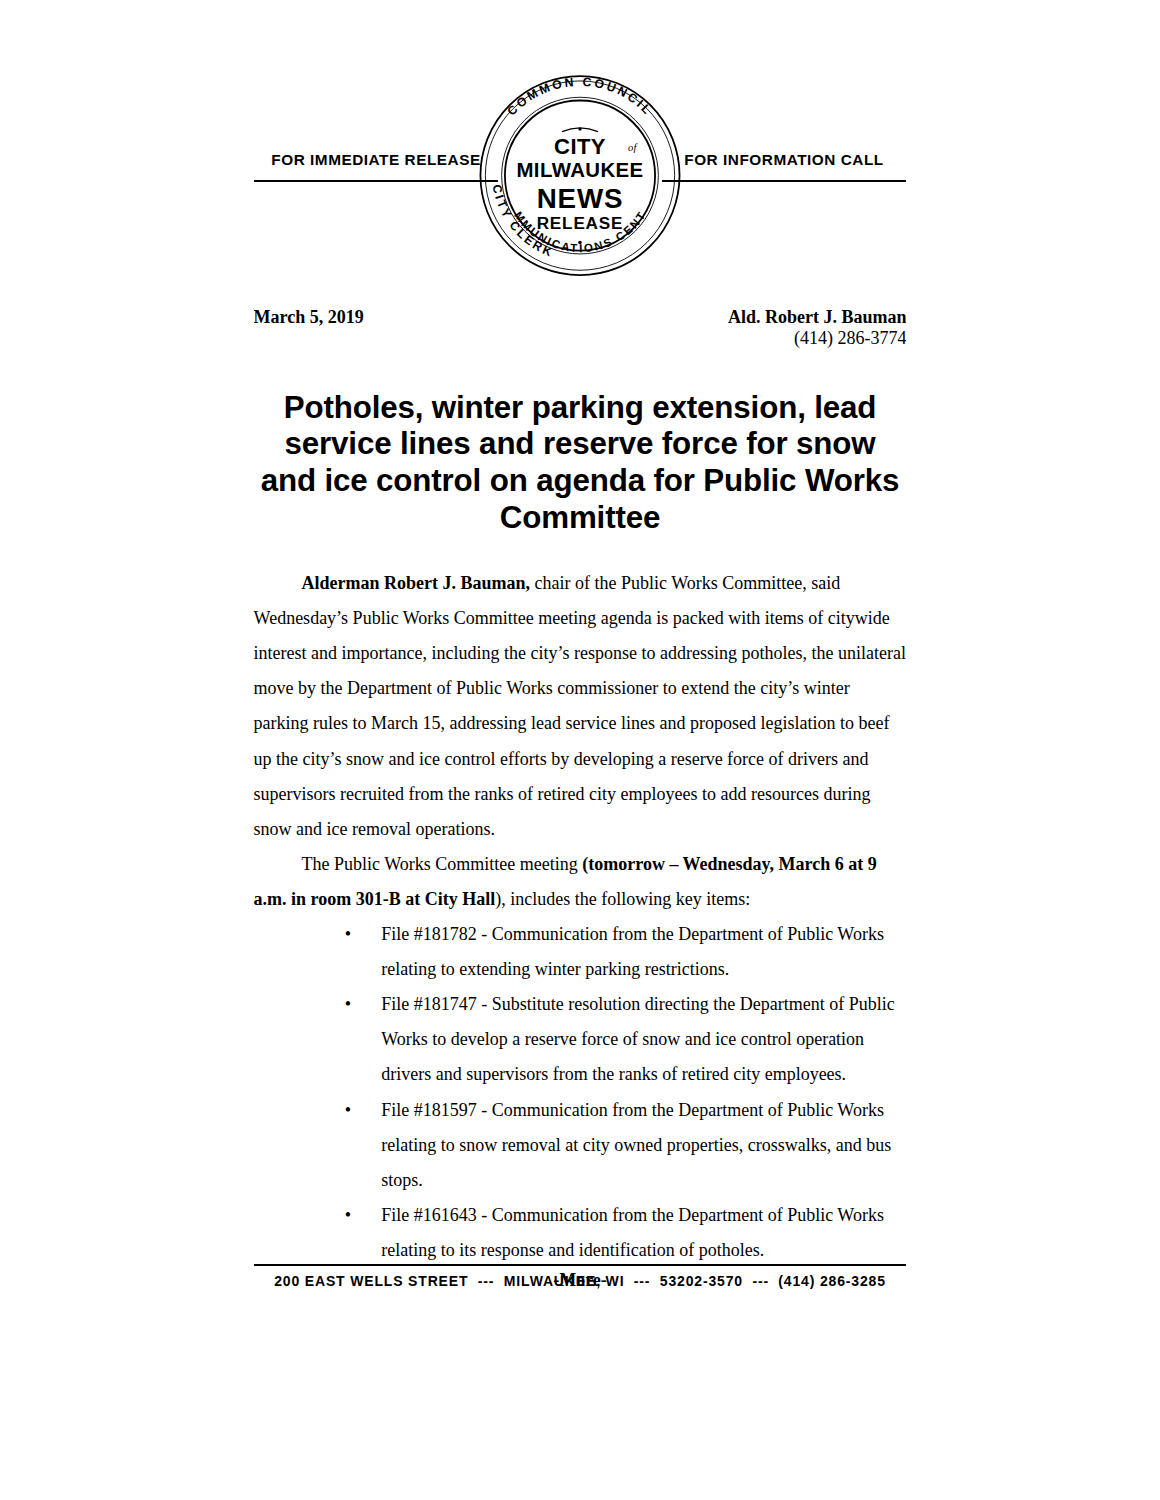COMMON COUNCIL CITY CLERK COMMUNICATIONS CENTER CITY of MILWAUKEE NEWS RELEASE
FOR IMMEDIATE RELEASE
FOR INFORMATION CALL
March 5, 2019
Ald. Robert J. Bauman (414) 286-3774
Potholes, winter parking extension, lead service lines and reserve force for snow and ice control on agenda for Public Works Committee
Alderman Robert J. Bauman, chair of the Public Works Committee, said Wednesday’s Public Works Committee meeting agenda is packed with items of citywide interest and importance, including the city’s response to addressing potholes, the unilateral move by the Department of Public Works commissioner to extend the city’s winter parking rules to March 15, addressing lead service lines and proposed legislation to beef up the city’s snow and ice control efforts by developing a reserve force of drivers and supervisors recruited from the ranks of retired city employees to add resources during snow and ice removal operations.
The Public Works Committee meeting (tomorrow – Wednesday, March 6 at 9 a.m. in room 301-B at City Hall), includes the following key items:
File #181782 - Communication from the Department of Public Works relating to extending winter parking restrictions.
File #181747 - Substitute resolution directing the Department of Public Works to develop a reserve force of snow and ice control operation drivers and supervisors from the ranks of retired city employees.
File #181597 - Communication from the Department of Public Works relating to snow removal at city owned properties, crosswalks, and bus stops.
File #161643 - Communication from the Department of Public Works relating to its response and identification of potholes.
-More-
200 EAST WELLS STREET --- MILWAUKEE, WI --- 53202-3570 --- (414) 286-3285